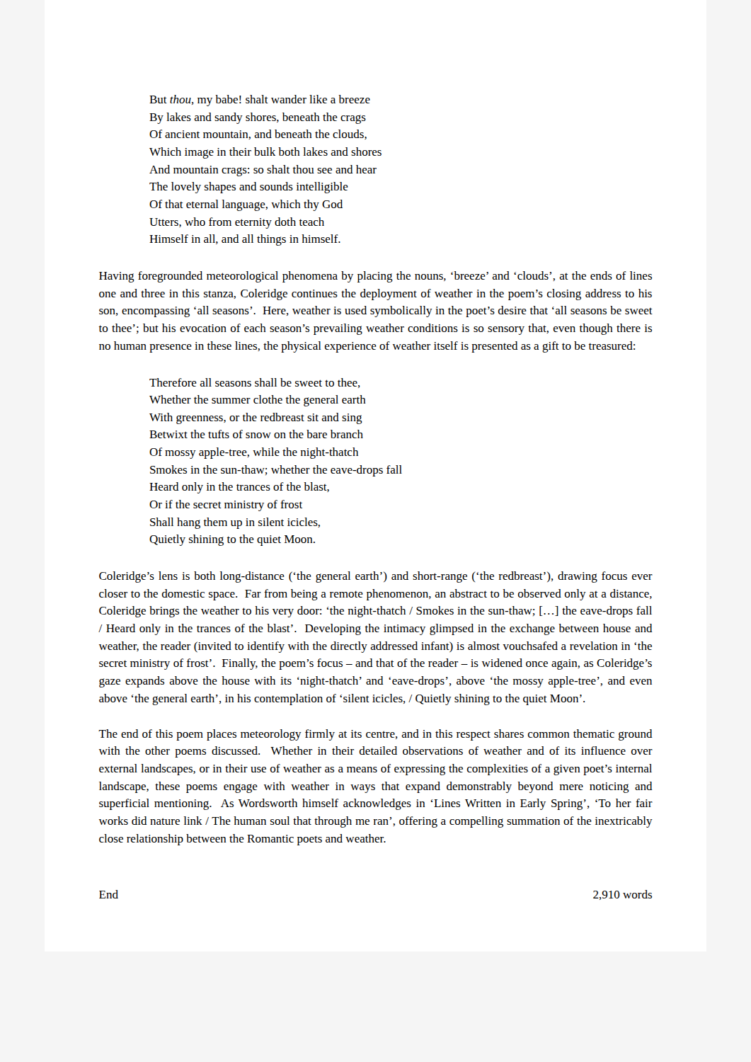But thou, my babe! shalt wander like a breeze By lakes and sandy shores, beneath the crags Of ancient mountain, and beneath the clouds, Which image in their bulk both lakes and shores And mountain crags: so shalt thou see and hear The lovely shapes and sounds intelligible Of that eternal language, which thy God Utters, who from eternity doth teach Himself in all, and all things in himself.
Having foregrounded meteorological phenomena by placing the nouns, ‘breeze’ and ‘clouds’, at the ends of lines one and three in this stanza, Coleridge continues the deployment of weather in the poem’s closing address to his son, encompassing ‘all seasons’. Here, weather is used symbolically in the poet’s desire that ‘all seasons be sweet to thee’; but his evocation of each season’s prevailing weather conditions is so sensory that, even though there is no human presence in these lines, the physical experience of weather itself is presented as a gift to be treasured:
Therefore all seasons shall be sweet to thee, Whether the summer clothe the general earth With greenness, or the redbreast sit and sing Betwixt the tufts of snow on the bare branch Of mossy apple-tree, while the night-thatch Smokes in the sun-thaw; whether the eave-drops fall Heard only in the trances of the blast, Or if the secret ministry of frost Shall hang them up in silent icicles, Quietly shining to the quiet Moon.
Coleridge’s lens is both long-distance (‘the general earth’) and short-range (‘the redbreast’), drawing focus ever closer to the domestic space. Far from being a remote phenomenon, an abstract to be observed only at a distance, Coleridge brings the weather to his very door: ‘the night-thatch / Smokes in the sun-thaw; […] the eave-drops fall / Heard only in the trances of the blast’. Developing the intimacy glimpsed in the exchange between house and weather, the reader (invited to identify with the directly addressed infant) is almost vouchsafed a revelation in ‘the secret ministry of frost’. Finally, the poem’s focus – and that of the reader – is widened once again, as Coleridge’s gaze expands above the house with its ‘night-thatch’ and ‘eave-drops’, above ‘the mossy apple-tree’, and even above ‘the general earth’, in his contemplation of ‘silent icicles, / Quietly shining to the quiet Moon’.
The end of this poem places meteorology firmly at its centre, and in this respect shares common thematic ground with the other poems discussed. Whether in their detailed observations of weather and of its influence over external landscapes, or in their use of weather as a means of expressing the complexities of a given poet’s internal landscape, these poems engage with weather in ways that expand demonstrably beyond mere noticing and superficial mentioning. As Wordsworth himself acknowledges in ‘Lines Written in Early Spring’, ‘To her fair works did nature link / The human soul that through me ran’, offering a compelling summation of the inextricably close relationship between the Romantic poets and weather.
End 2,910 words